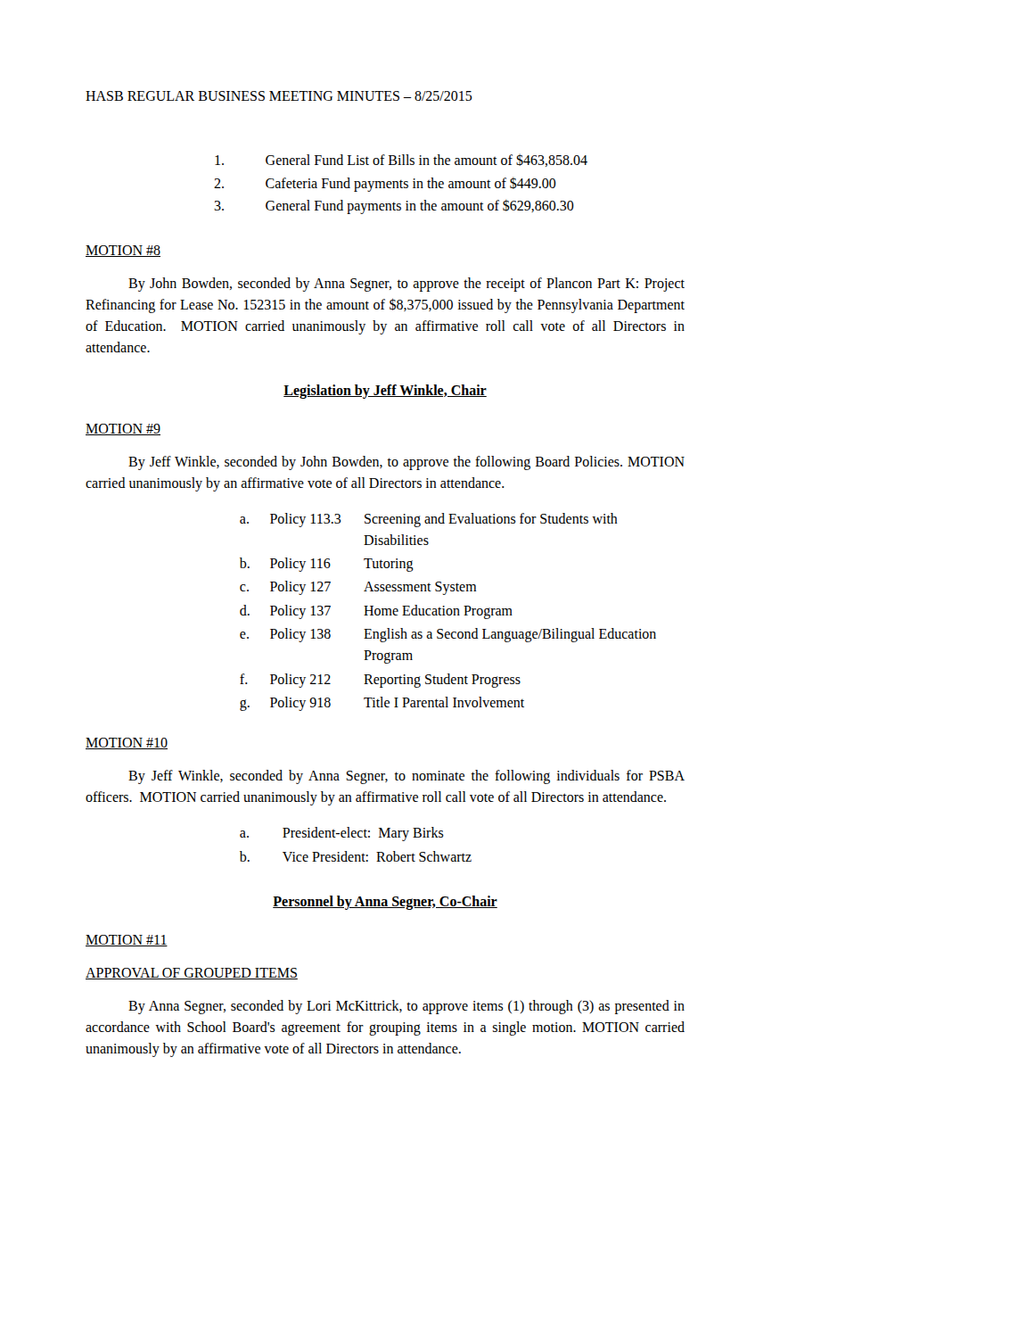HASB REGULAR BUSINESS MEETING MINUTES – 8/25/2015
| 1. | General Fund List of Bills in the amount of $463,858.04 |
| 2. | Cafeteria Fund payments in the amount of $449.00 |
| 3. | General Fund payments in the amount of $629,860.30 |
MOTION #8
By John Bowden, seconded by Anna Segner, to approve the receipt of Plancon Part K: Project Refinancing for Lease No. 152315 in the amount of $8,375,000 issued by the Pennsylvania Department of Education. MOTION carried unanimously by an affirmative roll call vote of all Directors in attendance.
Legislation by Jeff Winkle, Chair
MOTION #9
By Jeff Winkle, seconded by John Bowden, to approve the following Board Policies. MOTION carried unanimously by an affirmative vote of all Directors in attendance.
| a. | Policy 113.3 | Screening and Evaluations for Students with Disabilities |
| b. | Policy 116 | Tutoring |
| c. | Policy 127 | Assessment System |
| d. | Policy 137 | Home Education Program |
| e. | Policy 138 | English as a Second Language/Bilingual Education Program |
| f. | Policy 212 | Reporting Student Progress |
| g. | Policy 918 | Title I Parental Involvement |
MOTION #10
By Jeff Winkle, seconded by Anna Segner, to nominate the following individuals for PSBA officers. MOTION carried unanimously by an affirmative roll call vote of all Directors in attendance.
| a. | President-elect: Mary Birks |
| b. | Vice President: Robert Schwartz |
Personnel by Anna Segner, Co-Chair
MOTION #11
APPROVAL OF GROUPED ITEMS
By Anna Segner, seconded by Lori McKittrick, to approve items (1) through (3) as presented in accordance with School Board's agreement for grouping items in a single motion. MOTION carried unanimously by an affirmative vote of all Directors in attendance.